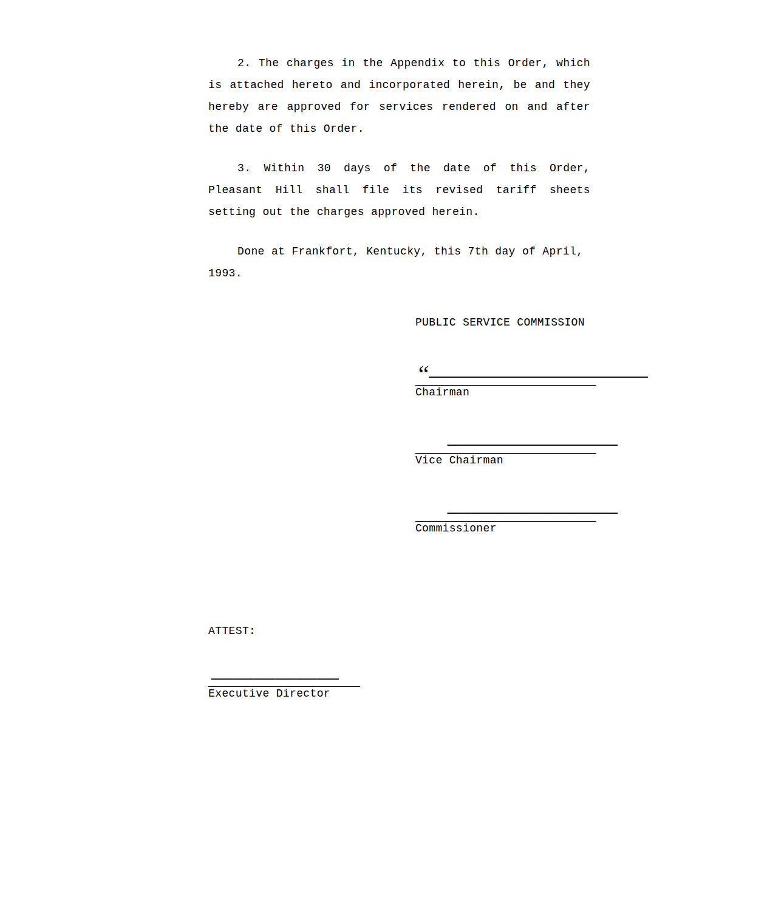2. The charges in the Appendix to this Order, which is attached hereto and incorporated herein, be and they hereby are approved for services rendered on and after the date of this Order.
3. Within 30 days of the date of this Order, Pleasant Hill shall file its revised tariff sheets setting out the charges approved herein.
Done at Frankfort, Kentucky, this 7th day of April, 1993.
PUBLIC SERVICE COMMISSION
“—————————
Chairman
———————
Vice Chairman
———————
Commissioner
ATTEST:
——————
Executive Director